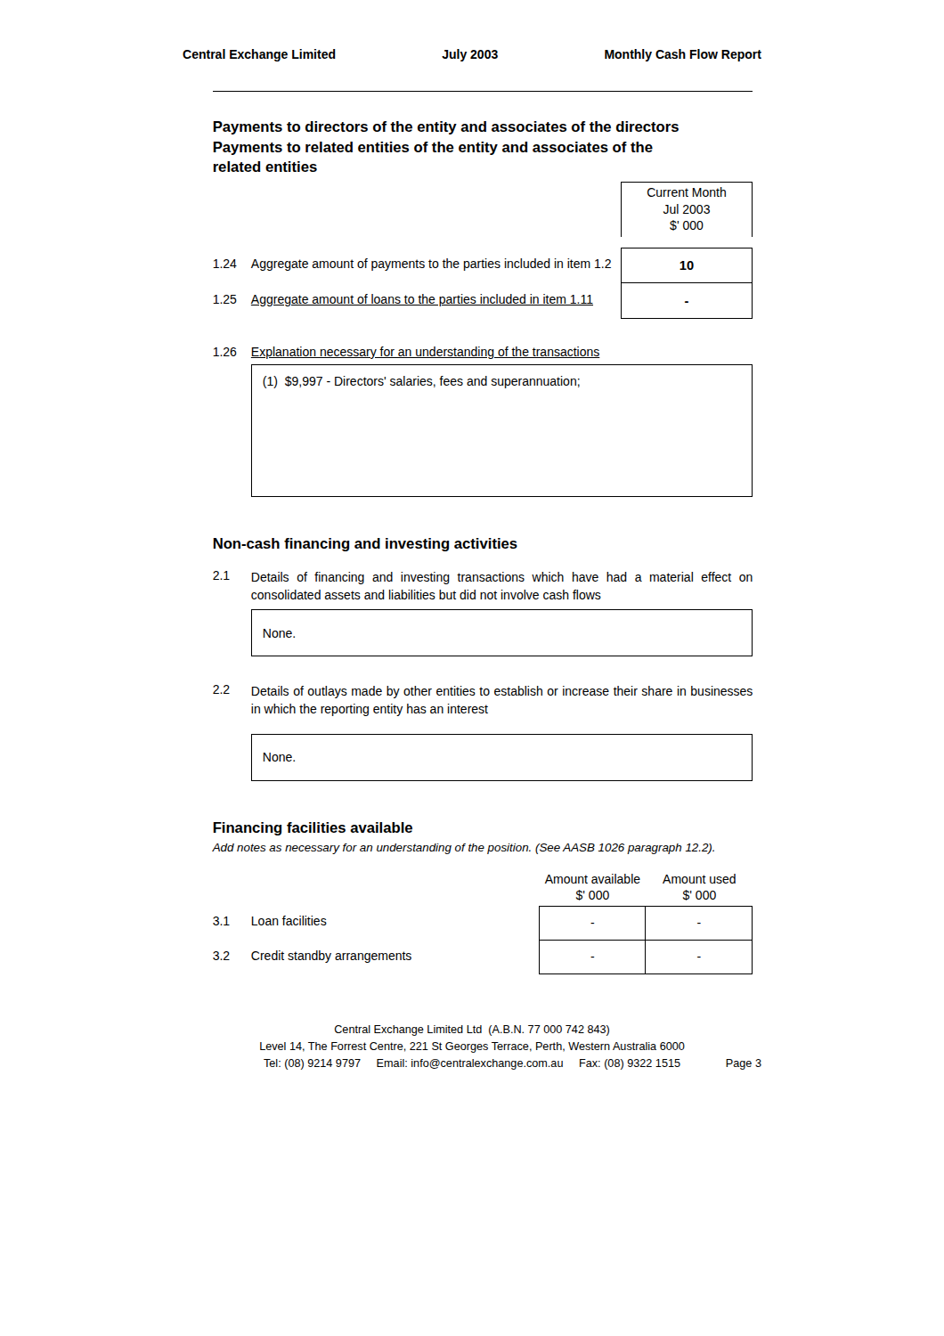Central Exchange Limited
July 2003
Monthly Cash Flow Report
Payments to directors of the entity and associates of the directors
Payments to related entities of the entity and associates of the
related entities
Current Month
Jul 2003
$' 000
1.24
Aggregate amount of payments to the parties included in item 1.2
10
1.25
Aggregate amount of loans to the parties included in item 1.11
-
1.26
Explanation necessary for an understanding of the transactions
(1) $9,997 - Directors' salaries, fees and superannuation;
Non-cash financing and investing activities
2.1
Details of financing and investing transactions which have had a material effect on consolidated assets and liabilities but did not involve cash flows
None.
2.2
Details of outlays made by other entities to establish or increase their share in businesses in which the reporting entity has an interest
None.
Financing facilities available
Add notes as necessary for an understanding of the position. (See AASB 1026 paragraph 12.2).
Amount available
$' 000
Amount used
$' 000
3.1
Loan facilities
-
-
3.2
Credit standby arrangements
-
-
Central Exchange Limited Ltd (A.B.N. 77 000 742 843)
Level 14, The Forrest Centre, 221 St Georges Terrace, Perth, Western Australia 6000
Tel: (08) 9214 9797 Email: info@centralexchange.com.au Fax: (08) 9322 1515 Page 3